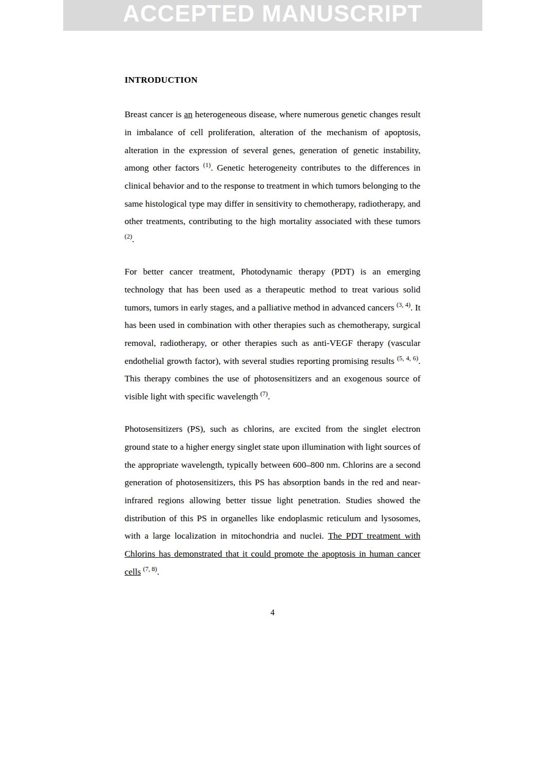ACCEPTED MANUSCRIPT
INTRODUCTION
Breast cancer is an heterogeneous disease, where numerous genetic changes result in imbalance of cell proliferation, alteration of the mechanism of apoptosis, alteration in the expression of several genes, generation of genetic instability, among other factors (1). Genetic heterogeneity contributes to the differences in clinical behavior and to the response to treatment in which tumors belonging to the same histological type may differ in sensitivity to chemotherapy, radiotherapy, and other treatments, contributing to the high mortality associated with these tumors (2).
For better cancer treatment, Photodynamic therapy (PDT) is an emerging technology that has been used as a therapeutic method to treat various solid tumors, tumors in early stages, and a palliative method in advanced cancers (3, 4). It has been used in combination with other therapies such as chemotherapy, surgical removal, radiotherapy, or other therapies such as anti-VEGF therapy (vascular endothelial growth factor), with several studies reporting promising results (5, 4, 6). This therapy combines the use of photosensitizers and an exogenous source of visible light with specific wavelength (7).
Photosensitizers (PS), such as chlorins, are excited from the singlet electron ground state to a higher energy singlet state upon illumination with light sources of the appropriate wavelength, typically between 600–800 nm. Chlorins are a second generation of photosensitizers, this PS has absorption bands in the red and near-infrared regions allowing better tissue light penetration. Studies showed the distribution of this PS in organelles like endoplasmic reticulum and lysosomes, with a large localization in mitochondria and nuclei. The PDT treatment with Chlorins has demonstrated that it could promote the apoptosis in human cancer cells (7, 8).
4